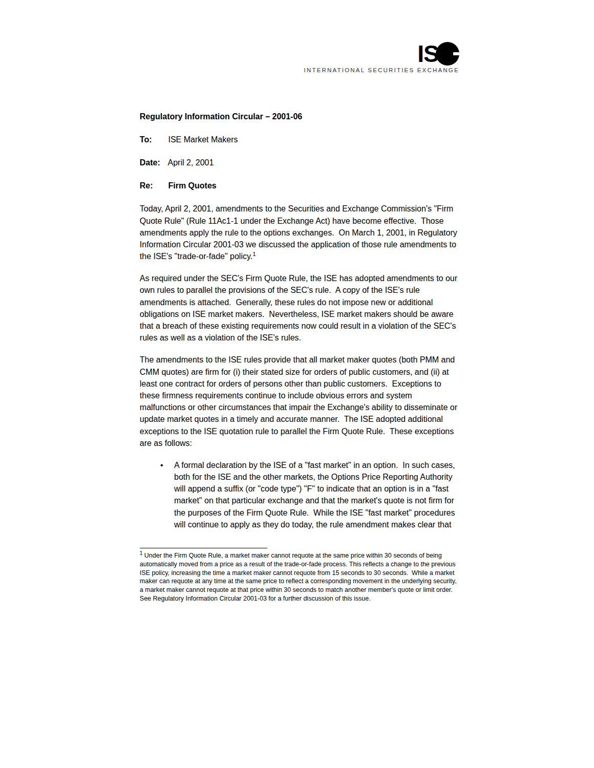IS
INTERNATIONAL SECURITIES EXCHANGE
Regulatory Information Circular – 2001-06
To: ISE Market Makers
Date: April 2, 2001
Re: Firm Quotes
Today, April 2, 2001, amendments to the Securities and Exchange Commission's "Firm Quote Rule" (Rule 11Ac1-1 under the Exchange Act) have become effective. Those amendments apply the rule to the options exchanges. On March 1, 2001, in Regulatory Information Circular 2001-03 we discussed the application of those rule amendments to the ISE's "trade-or-fade" policy.1
As required under the SEC's Firm Quote Rule, the ISE has adopted amendments to our own rules to parallel the provisions of the SEC's rule. A copy of the ISE's rule amendments is attached. Generally, these rules do not impose new or additional obligations on ISE market makers. Nevertheless, ISE market makers should be aware that a breach of these existing requirements now could result in a violation of the SEC's rules as well as a violation of the ISE's rules.
The amendments to the ISE rules provide that all market maker quotes (both PMM and CMM quotes) are firm for (i) their stated size for orders of public customers, and (ii) at least one contract for orders of persons other than public customers. Exceptions to these firmness requirements continue to include obvious errors and system malfunctions or other circumstances that impair the Exchange's ability to disseminate or update market quotes in a timely and accurate manner. The ISE adopted additional exceptions to the ISE quotation rule to parallel the Firm Quote Rule. These exceptions are as follows:
A formal declaration by the ISE of a "fast market" in an option. In such cases, both for the ISE and the other markets, the Options Price Reporting Authority will append a suffix (or "code type") "F" to indicate that an option is in a "fast market" on that particular exchange and that the market's quote is not firm for the purposes of the Firm Quote Rule. While the ISE "fast market" procedures will continue to apply as they do today, the rule amendment makes clear that
1 Under the Firm Quote Rule, a market maker cannot requote at the same price within 30 seconds of being automatically moved from a price as a result of the trade-or-fade process. This reflects a change to the previous ISE policy, increasing the time a market maker cannot requote from 15 seconds to 30 seconds. While a market maker can requote at any time at the same price to reflect a corresponding movement in the underlying security, a market maker cannot requote at that price within 30 seconds to match another member's quote or limit order. See Regulatory Information Circular 2001-03 for a further discussion of this issue.